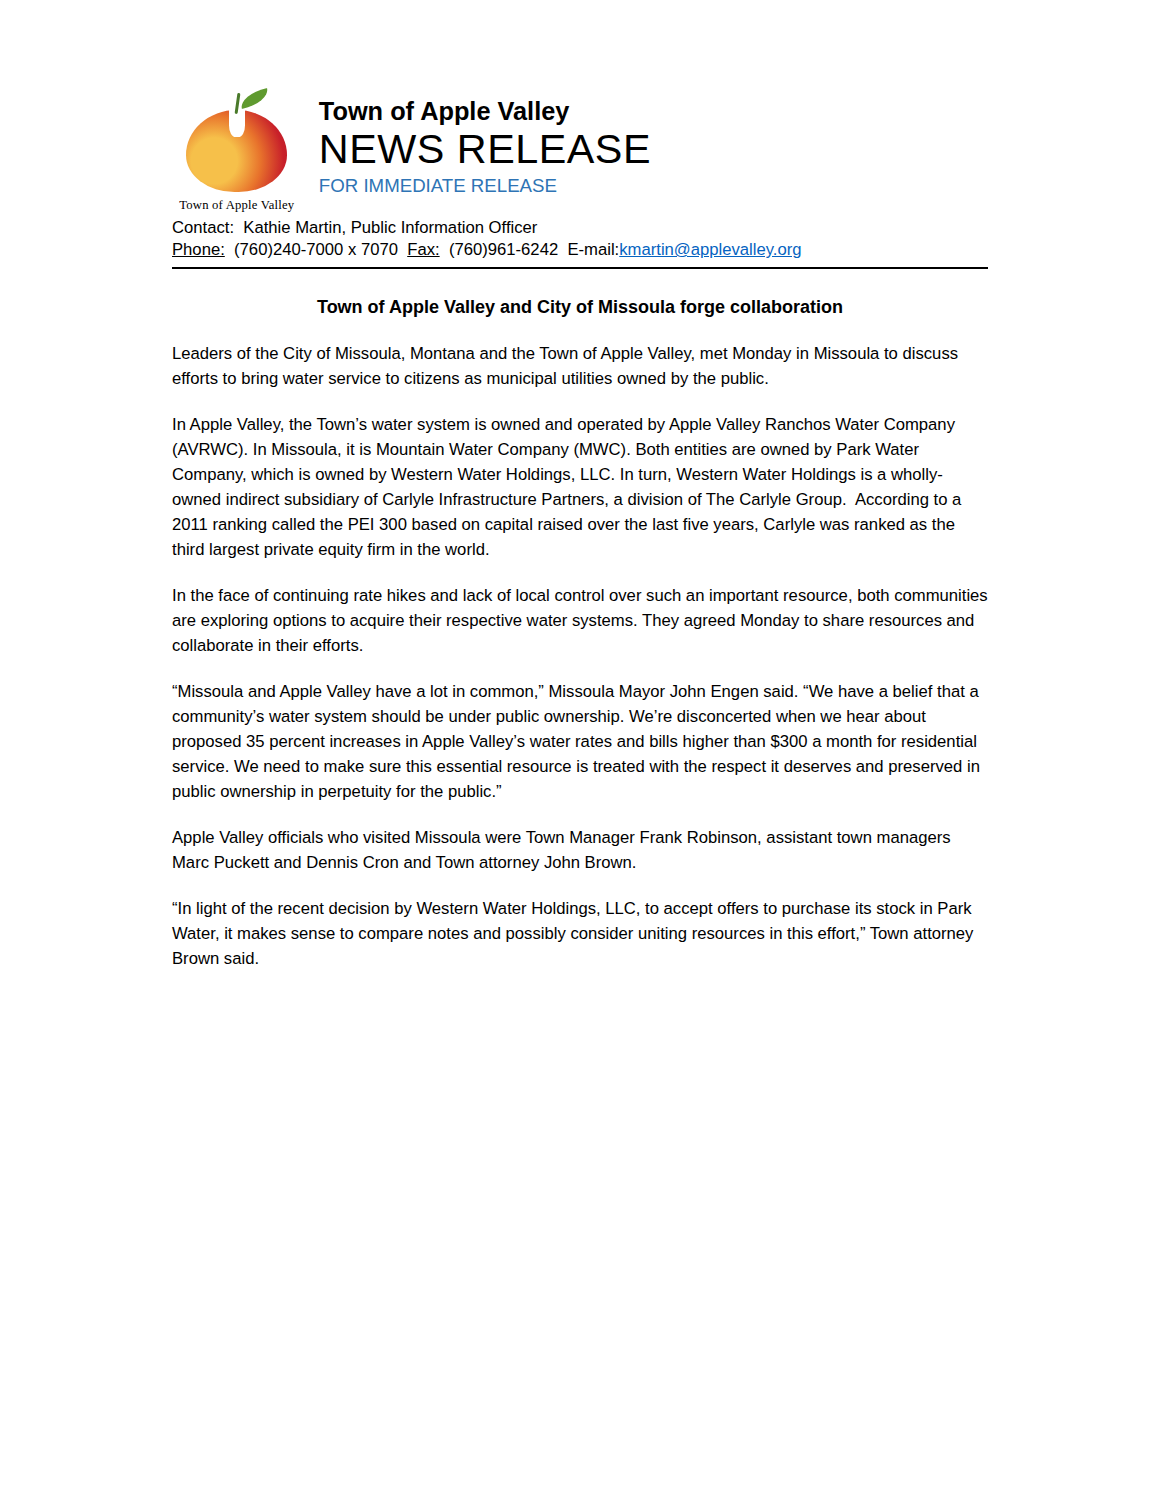Town of Apple Valley
Town of Apple Valley
NEWS RELEASE
FOR IMMEDIATE RELEASE
Contact: Kathie Martin, Public Information Officer
Phone: (760)240-7000 x 7070 Fax: (760)961-6242 E-mail:kmartin@applevalley.org
Town of Apple Valley and City of Missoula forge collaboration
Leaders of the City of Missoula, Montana and the Town of Apple Valley, met Monday in Missoula to discuss efforts to bring water service to citizens as municipal utilities owned by the public.
In Apple Valley, the Town’s water system is owned and operated by Apple Valley Ranchos Water Company (AVRWC). In Missoula, it is Mountain Water Company (MWC). Both entities are owned by Park Water Company, which is owned by Western Water Holdings, LLC. In turn, Western Water Holdings is a wholly-owned indirect subsidiary of Carlyle Infrastructure Partners, a division of The Carlyle Group. According to a 2011 ranking called the PEI 300 based on capital raised over the last five years, Carlyle was ranked as the third largest private equity firm in the world.
In the face of continuing rate hikes and lack of local control over such an important resource, both communities are exploring options to acquire their respective water systems. They agreed Monday to share resources and collaborate in their efforts.
“Missoula and Apple Valley have a lot in common,” Missoula Mayor John Engen said. “We have a belief that a community’s water system should be under public ownership. We’re disconcerted when we hear about proposed 35 percent increases in Apple Valley’s water rates and bills higher than $300 a month for residential service. We need to make sure this essential resource is treated with the respect it deserves and preserved in public ownership in perpetuity for the public.”
Apple Valley officials who visited Missoula were Town Manager Frank Robinson, assistant town managers Marc Puckett and Dennis Cron and Town attorney John Brown.
“In light of the recent decision by Western Water Holdings, LLC, to accept offers to purchase its stock in Park Water, it makes sense to compare notes and possibly consider uniting resources in this effort,” Town attorney Brown said.